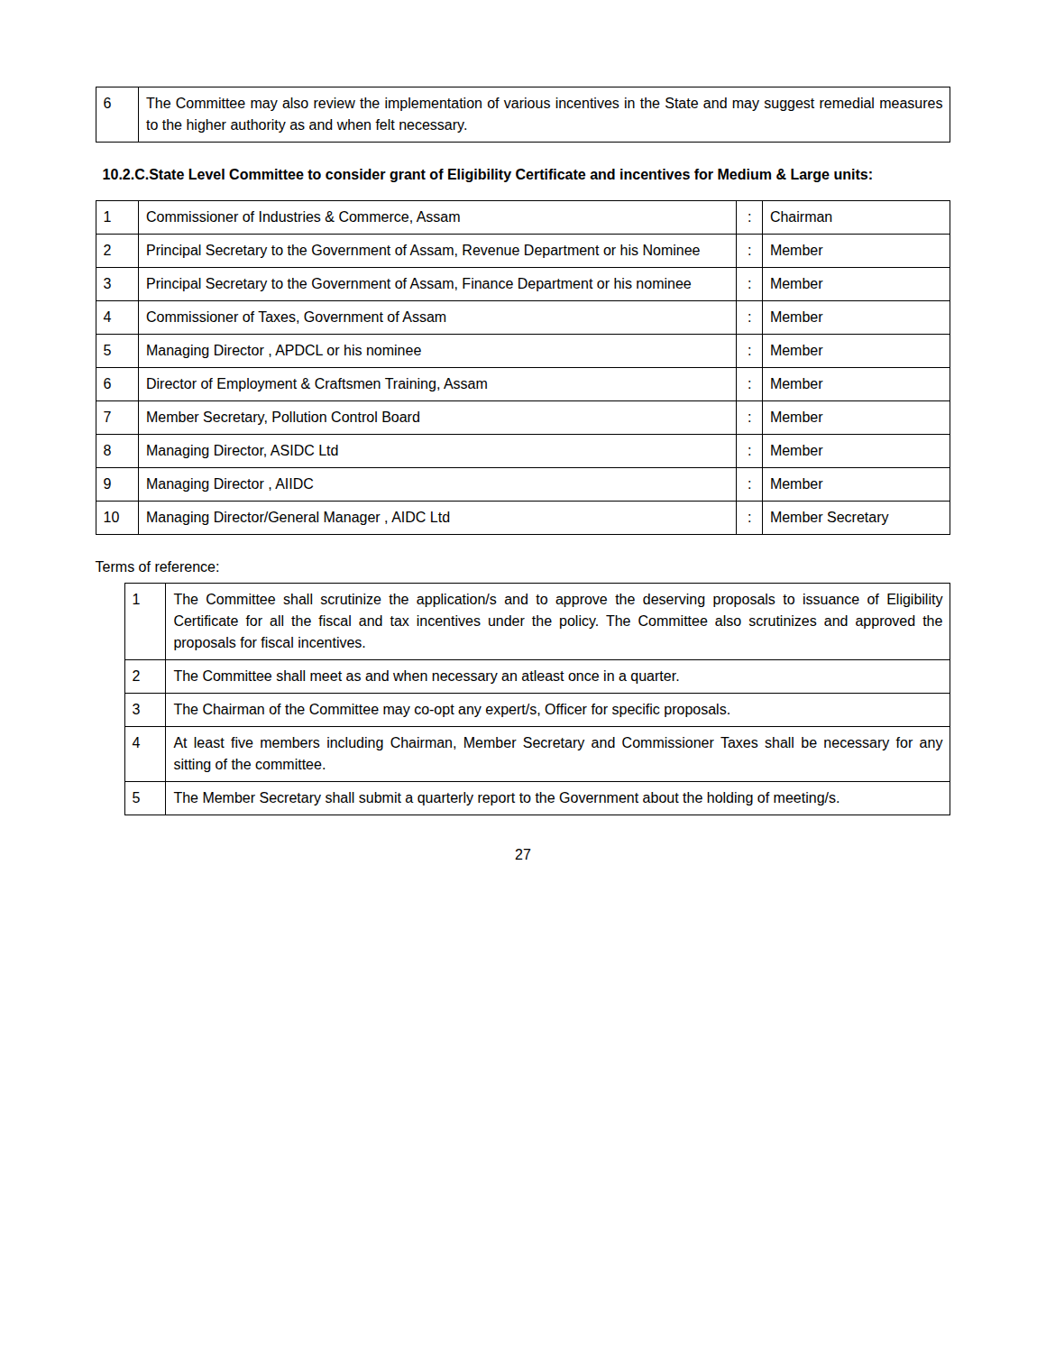| 6 | The Committee may also review the implementation of various incentives in the State and may suggest remedial measures to the higher authority as and when felt necessary. |
10.2.C.State Level Committee to consider grant of Eligibility Certificate and incentives for Medium & Large units:
| 1 | Commissioner of Industries & Commerce, Assam | : | Chairman |
| 2 | Principal Secretary to the Government of Assam, Revenue Department or his Nominee | : | Member |
| 3 | Principal Secretary to the Government of Assam, Finance Department or his nominee | : | Member |
| 4 | Commissioner of Taxes, Government of Assam | : | Member |
| 5 | Managing Director , APDCL or his nominee | : | Member |
| 6 | Director of Employment & Craftsmen Training, Assam | : | Member |
| 7 | Member Secretary, Pollution Control Board | : | Member |
| 8 | Managing Director, ASIDC Ltd | : | Member |
| 9 | Managing Director , AIIDC | : | Member |
| 10 | Managing Director/General Manager , AIDC Ltd | : | Member Secretary |
Terms of reference:
| 1 | The Committee shall scrutinize the application/s and to approve the deserving proposals to issuance of Eligibility Certificate for all the fiscal and tax incentives under the policy. The Committee also scrutinizes and approved the proposals for fiscal incentives. |
| 2 | The Committee shall meet as and when necessary an atleast once in a quarter. |
| 3 | The Chairman of the Committee may co-opt any expert/s, Officer for specific proposals. |
| 4 | At least five members including Chairman, Member Secretary and Commissioner Taxes shall be necessary for any sitting of the committee. |
| 5 | The Member Secretary shall submit a quarterly report to the Government about the holding of meeting/s. |
27